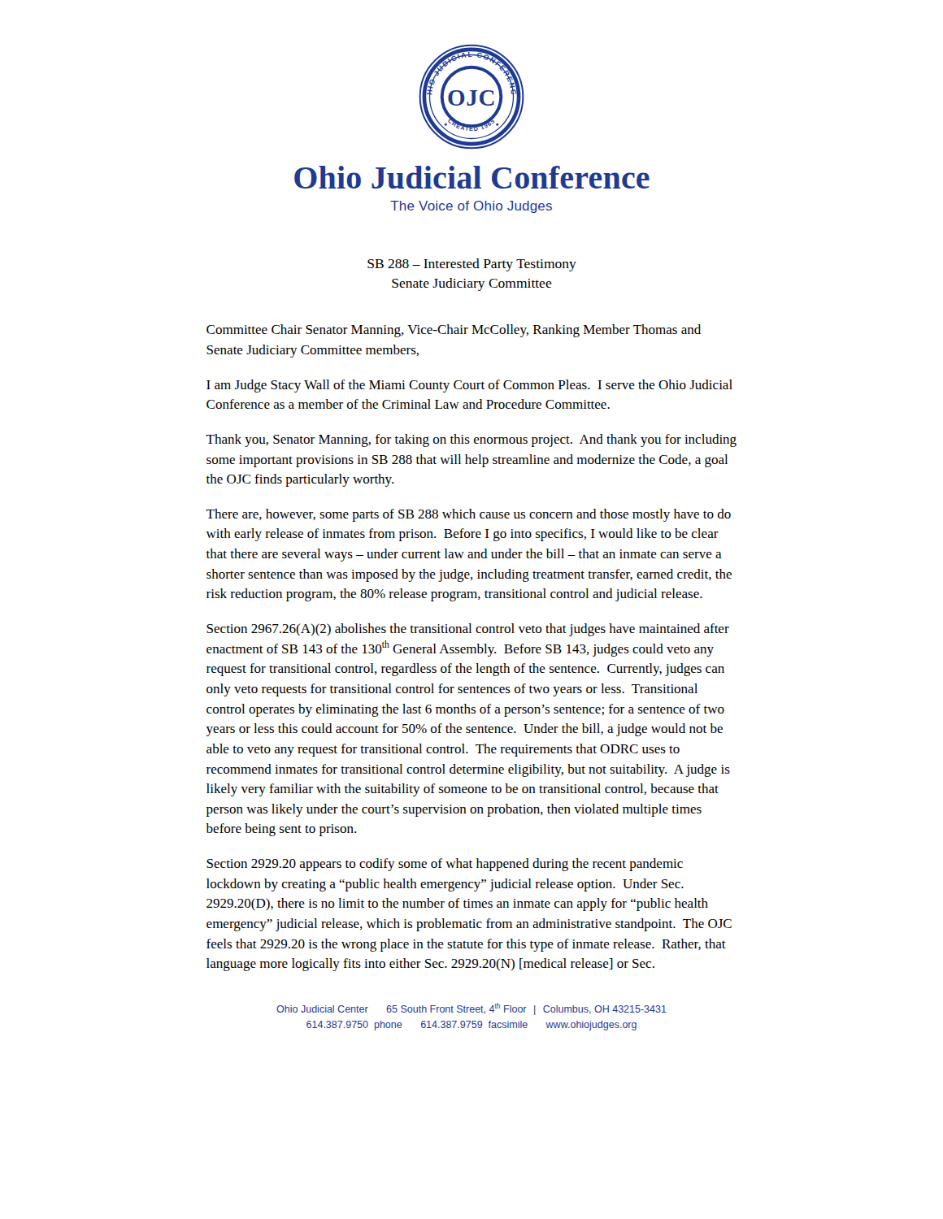OHIO JUDICIAL CONFERENCE CREATED 1965 OJC
Ohio Judicial Conference
The Voice of Ohio Judges
SB 288 – Interested Party Testimony
Senate Judiciary Committee
Committee Chair Senator Manning, Vice-Chair McColley, Ranking Member Thomas and Senate Judiciary Committee members,
I am Judge Stacy Wall of the Miami County Court of Common Pleas. I serve the Ohio Judicial Conference as a member of the Criminal Law and Procedure Committee.
Thank you, Senator Manning, for taking on this enormous project. And thank you for including some important provisions in SB 288 that will help streamline and modernize the Code, a goal the OJC finds particularly worthy.
There are, however, some parts of SB 288 which cause us concern and those mostly have to do with early release of inmates from prison. Before I go into specifics, I would like to be clear that there are several ways – under current law and under the bill – that an inmate can serve a shorter sentence than was imposed by the judge, including treatment transfer, earned credit, the risk reduction program, the 80% release program, transitional control and judicial release.
Section 2967.26(A)(2) abolishes the transitional control veto that judges have maintained after enactment of SB 143 of the 130th General Assembly. Before SB 143, judges could veto any request for transitional control, regardless of the length of the sentence. Currently, judges can only veto requests for transitional control for sentences of two years or less. Transitional control operates by eliminating the last 6 months of a person’s sentence; for a sentence of two years or less this could account for 50% of the sentence. Under the bill, a judge would not be able to veto any request for transitional control. The requirements that ODRC uses to recommend inmates for transitional control determine eligibility, but not suitability. A judge is likely very familiar with the suitability of someone to be on transitional control, because that person was likely under the court’s supervision on probation, then violated multiple times before being sent to prison.
Section 2929.20 appears to codify some of what happened during the recent pandemic lockdown by creating a “public health emergency” judicial release option. Under Sec. 2929.20(D), there is no limit to the number of times an inmate can apply for “public health emergency” judicial release, which is problematic from an administrative standpoint. The OJC feels that 2929.20 is the wrong place in the statute for this type of inmate release. Rather, that language more logically fits into either Sec. 2929.20(N) [medical release] or Sec.
Ohio Judicial Center 65 South Front Street, 4th Floor | Columbus, OH 43215-3431
614.387.9750 phone 614.387.9759 facsimile www.ohiojudges.org